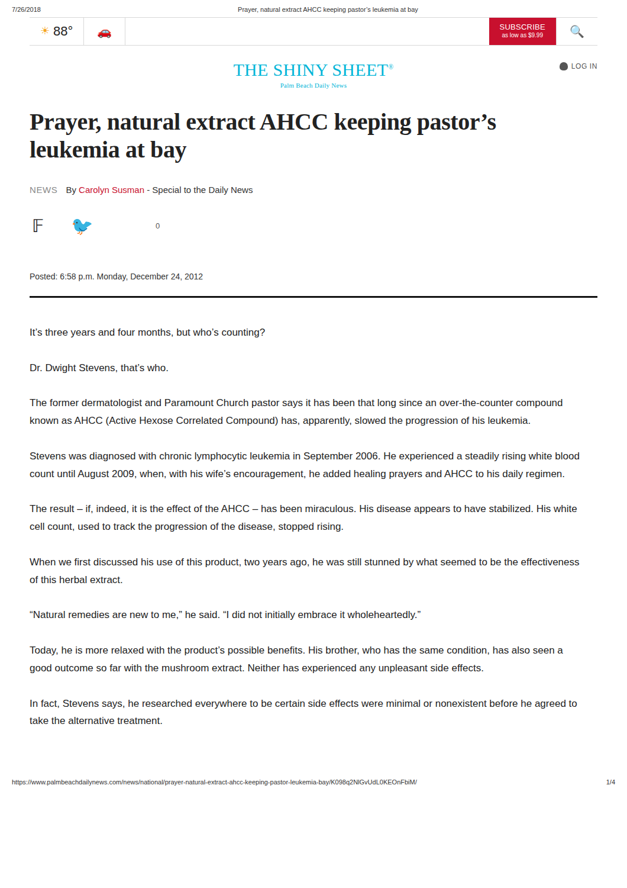7/26/2018
Prayer, natural extract AHCC keeping pastor’s leukemia at bay
☀88°
🚗
SUBSCRIBE as low as $9.99
🔍
THE SHINY SHEET®
Palm Beach Daily News
LOG IN
Prayer, natural extract AHCC keeping pastor’s leukemia at bay
NEWSBy Carolyn Susman - Special to the Daily News
𝔽 🐦 0
Posted: 6:58 p.m. Monday, December 24, 2012
It’s three years and four months, but who’s counting?
Dr. Dwight Stevens, that’s who.
The former dermatologist and Paramount Church pastor says it has been that long since an over-the-counter compound known as AHCC (Active Hexose Correlated Compound) has, apparently, slowed the progression of his leukemia.
Stevens was diagnosed with chronic lymphocytic leukemia in September 2006. He experienced a steadily rising white blood count until August 2009, when, with his wife’s encouragement, he added healing prayers and AHCC to his daily regimen.
The result – if, indeed, it is the effect of the AHCC – has been miraculous. His disease appears to have stabilized. His white cell count, used to track the progression of the disease, stopped rising.
When we first discussed his use of this product, two years ago, he was still stunned by what seemed to be the effectiveness of this herbal extract.
“Natural remedies are new to me,” he said. “I did not initially embrace it wholeheartedly.”
Today, he is more relaxed with the product’s possible benefits. His brother, who has the same condition, has also seen a good outcome so far with the mushroom extract. Neither has experienced any unpleasant side effects.
In fact, Stevens says, he researched everywhere to be certain side effects were minimal or nonexistent before he agreed to take the alternative treatment.
https://www.palmbeachdailynews.com/news/national/prayer-natural-extract-ahcc-keeping-pastor-leukemia-bay/K098q2NlGvUdL0KEOnFbiM/
1/4